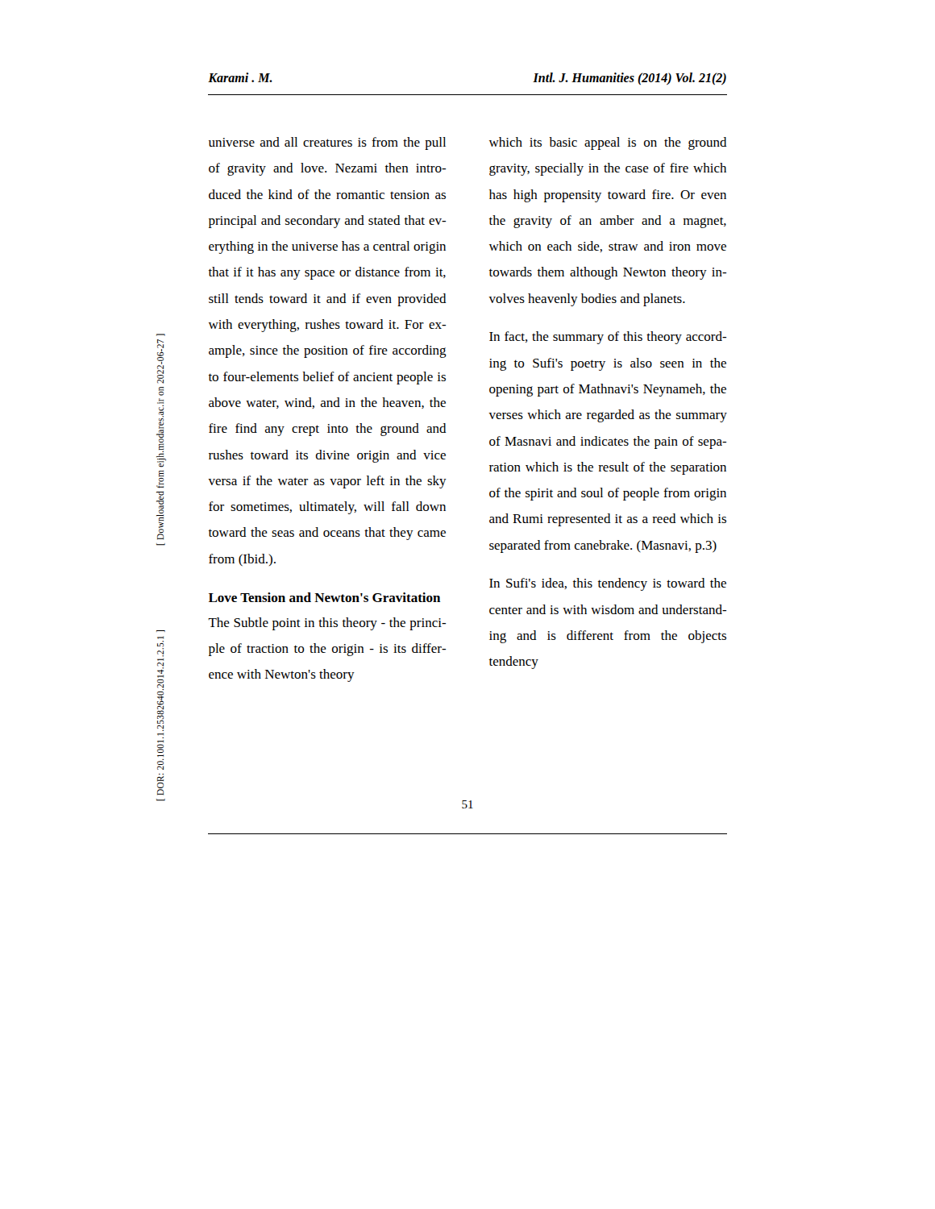[ Downloaded from eijh.modares.ac.ir on 2022-06-27 ]
[ DOR: 20.1001.1.25382640.2014.21.2.5.1 ]
Karami . M. Intl. J. Humanities (2014) Vol. 21(2)
universe and all creatures is from the pull of gravity and love. Nezami then introduced the kind of the romantic tension as principal and secondary and stated that everything in the universe has a central origin that if it has any space or distance from it, still tends toward it and if even provided with everything, rushes toward it. For example, since the position of fire according to four-elements belief of ancient people is above water, wind, and in the heaven, the fire find any crept into the ground and rushes toward its divine origin and vice versa if the water as vapor left in the sky for sometimes, ultimately, will fall down toward the seas and oceans that they came from (Ibid.).
Love Tension and Newton's Gravitation
The Subtle point in this theory - the principle of traction to the origin - is its difference with Newton's theory
which its basic appeal is on the ground gravity, specially in the case of fire which has high propensity toward fire. Or even the gravity of an amber and a magnet, which on each side, straw and iron move towards them although Newton theory involves heavenly bodies and planets.
In fact, the summary of this theory according to Sufi's poetry is also seen in the opening part of Mathnavi's Neynameh, the verses which are regarded as the summary of Masnavi and indicates the pain of separation which is the result of the separation of the spirit and soul of people from origin and Rumi represented it as a reed which is separated from canebrake. (Masnavi, p.3)
In Sufi's idea, this tendency is toward the center and is with wisdom and understanding and is different from the objects tendency
51